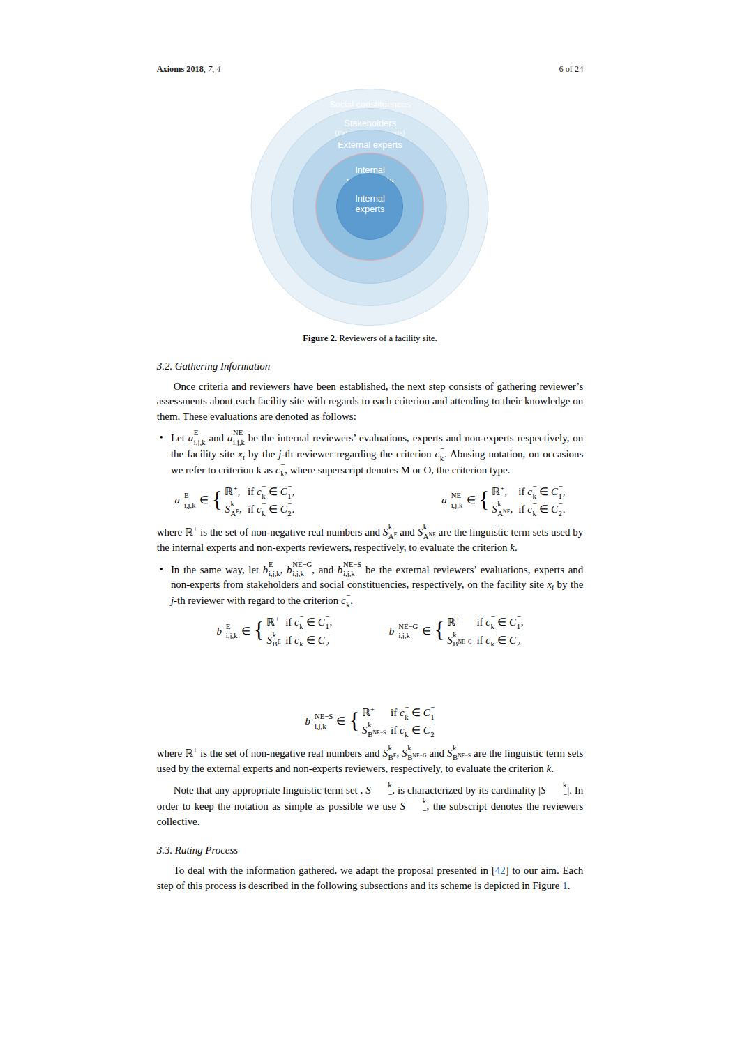Axioms 2018, 7, 4
6 of 24
Social constituences (Extenal non-experts)
Stakeholders (External non-experts)
External experts
Internal
non-experts
Internal
experts
Figure 2. Reviewers of a facility site.
3.2. Gathering Information
Once criteria and reviewers have been established, the next step consists of gathering reviewer’s assessments about each facility site with regards to each criterion and attending to their knowledge on them. These evaluations are denoted as follows:
Let aEi,j,k and aNE i,j,k be the internal reviewers’ evaluations, experts and non-experts respectively, on the facility site xi by the j-th reviewer regarding the criterion c−k. Abusing notation, on occasions we refer to criterion k as c−k, where superscript denotes M or O, the criterion type.
aEi,j,k ∈ { ℝ+, if c−k ∈ C−1, SkAE, if c−k ∈ C−2. aNE i,j,k ∈ { ℝ+, if c−k ∈ C−1, SkANE, if c−k ∈ C−2.
where ℝ+ is the set of non-negative real numbers and SkAE and SkANE are the linguistic term sets used by the internal experts and non-experts reviewers, respectively, to evaluate the criterion k.
In the same way, let bEi,j,k, bNE−G i,j,k, and bNE−S i,j,k be the external reviewers’ evaluations, experts and non-experts from stakeholders and social constituencies, respectively, on the facility site xi by the j-th reviewer with regard to the criterion c−k.
bEi,j,k ∈ { ℝ+ if c−k ∈ C−1, SkBE if c−k ∈ C−2 bNE−G i,j,k ∈ { ℝ+ if c−k ∈ C−1, SkBNE−G if c−k ∈ C−2 bNE−S i,j,k ∈ { ℝ+ if c−k ∈ C−1 SkBNE−S if c−k ∈ C−2
where ℝ+ is the set of non-negative real numbers and SkBE, SkBNE−G and SkBNE−S are the linguistic term sets used by the external experts and non-experts reviewers, respectively, to evaluate the criterion k.
Note that any appropriate linguistic term set , Sk−, is characterized by its cardinality |Sk−|. In order to keep the notation as simple as possible we use Sk−, the subscript denotes the reviewers collective.
3.3. Rating Process
To deal with the information gathered, we adapt the proposal presented in [42] to our aim. Each step of this process is described in the following subsections and its scheme is depicted in Figure 1.